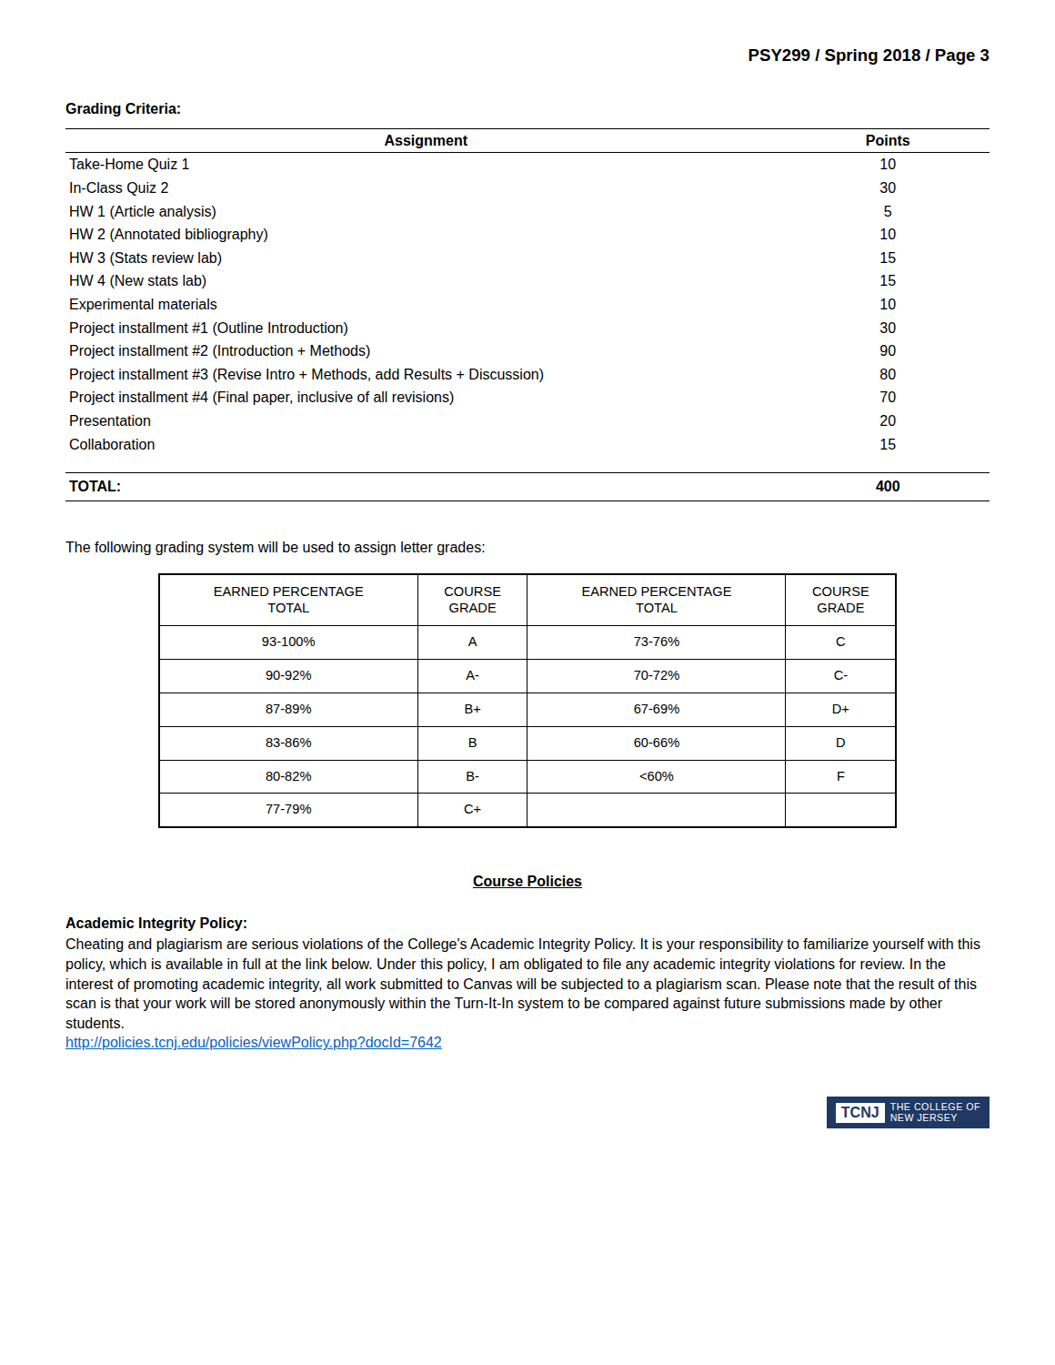PSY299 / Spring 2018 / Page 3
Grading Criteria:
| Assignment | Points |
| --- | --- |
| Take-Home Quiz 1 | 10 |
| In-Class Quiz 2 | 30 |
| HW 1 (Article analysis) | 5 |
| HW 2 (Annotated bibliography) | 10 |
| HW 3 (Stats review lab) | 15 |
| HW 4 (New stats lab) | 15 |
| Experimental materials | 10 |
| Project installment #1 (Outline Introduction) | 30 |
| Project installment #2 (Introduction + Methods) | 90 |
| Project installment #3 (Revise Intro + Methods, add Results + Discussion) | 80 |
| Project installment #4 (Final paper, inclusive of all revisions) | 70 |
| Presentation | 20 |
| Collaboration | 15 |
| TOTAL: | 400 |
The following grading system will be used to assign letter grades:
| EARNED PERCENTAGE TOTAL | COURSE GRADE | EARNED PERCENTAGE TOTAL | COURSE GRADE |
| --- | --- | --- | --- |
| 93-100% | A | 73-76% | C |
| 90-92% | A- | 70-72% | C- |
| 87-89% | B+ | 67-69% | D+ |
| 83-86% | B | 60-66% | D |
| 80-82% | B- | <60% | F |
| 77-79% | C+ | | |
Course Policies
Academic Integrity Policy:
Cheating and plagiarism are serious violations of the College's Academic Integrity Policy. It is your responsibility to familiarize yourself with this policy, which is available in full at the link below. Under this policy, I am obligated to file any academic integrity violations for review. In the interest of promoting academic integrity, all work submitted to Canvas will be subjected to a plagiarism scan. Please note that the result of this scan is that your work will be stored anonymously within the Turn-It-In system to be compared against future submissions made by other students.
http://policies.tcnj.edu/policies/viewPolicy.php?docId=7642
TCNJ THE COLLEGE OF
NEW JERSEY